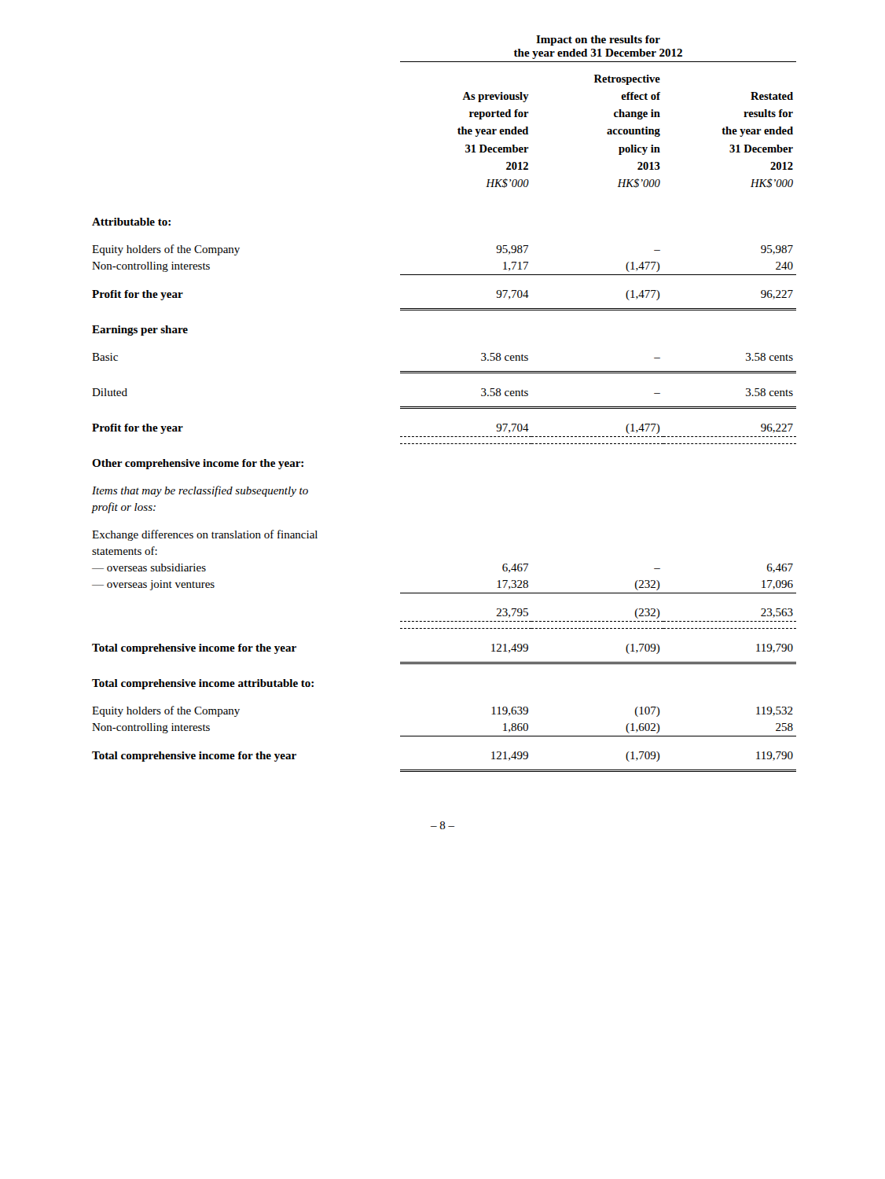| | Impact on the results for |
| | the year ended 31 December 2012 |
| | | Retrospective | |
| | As previously | effect of | Restated |
| | reported for | change in | results for |
| | the year ended | accounting | the year ended |
| | 31 December | policy in | 31 December |
| | 2012 | 2013 | 2012 |
| | HK$’000 | HK$’000 | HK$’000 |
| Attributable to: | | | |
| Equity holders of the Company | 95,987 | – | 95,987 |
| Non-controlling interests | 1,717 | (1,477) | 240 |
| Profit for the year | 97,704 | (1,477) | 96,227 |
| Earnings per share | | | |
| Basic | 3.58 cents | – | 3.58 cents |
| Diluted | 3.58 cents | – | 3.58 cents |
| Profit for the year | 97,704 | (1,477) | 96,227 |
| Other comprehensive income for the year: | | | |
| Items that may be reclassified subsequently to | | | |
| profit or loss: | | | |
| Exchange differences on translation of financial | | | |
| statements of: | | | |
| — overseas subsidiaries | 6,467 | – | 6,467 |
| — overseas joint ventures | 17,328 | (232) | 17,096 |
| | 23,795 | (232) | 23,563 |
| Total comprehensive income for the year | 121,499 | (1,709) | 119,790 |
| Total comprehensive income attributable to: | | | |
| Equity holders of the Company | 119,639 | (107) | 119,532 |
| Non-controlling interests | 1,860 | (1,602) | 258 |
| Total comprehensive income for the year | 121,499 | (1,709) | 119,790 |
– 8 –